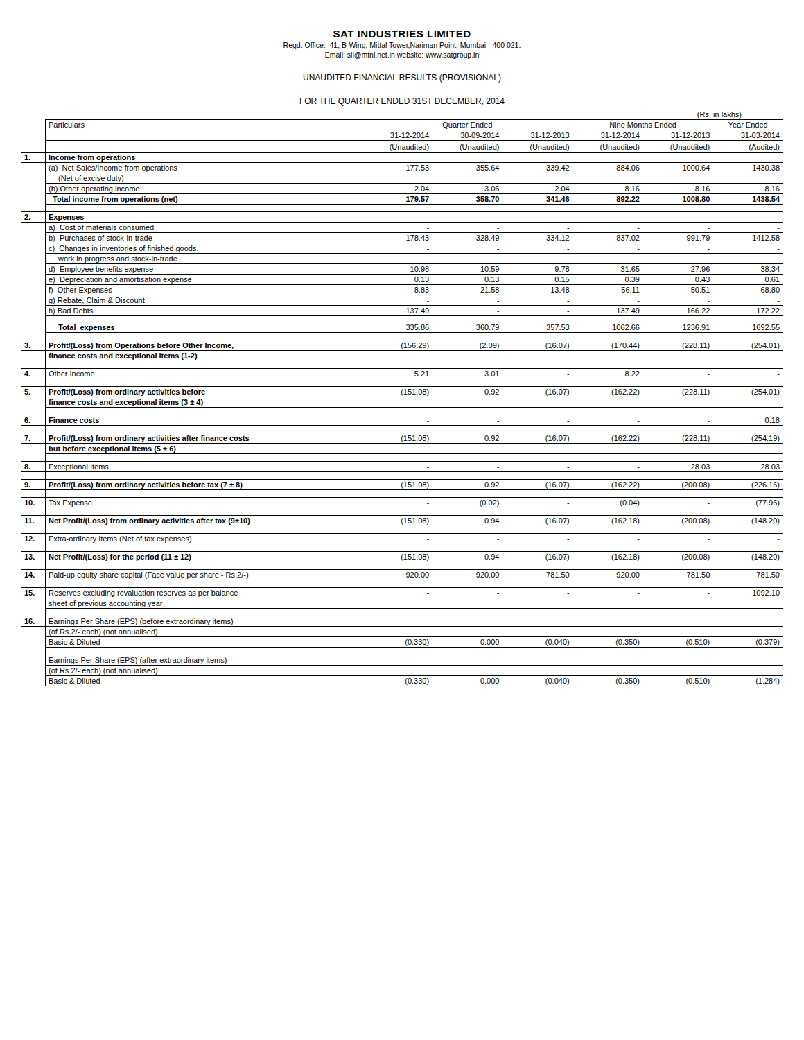SAT INDUSTRIES LIMITED
Regd. Office: 41, B-Wing, Mittal Tower,Nariman Point, Mumbai - 400 021.
Email: sil@mtnl.net.in website: www.satgroup.in
UNAUDITED FINANCIAL RESULTS (PROVISIONAL)
FOR THE QUARTER ENDED 31ST DECEMBER, 2014
(Rs. in lakhs)
| | Particulars | Quarter Ended | Nine Months Ended | Year Ended |
| | | 31-12-2014 | 30-09-2014 | 31-12-2013 | 31-12-2014 | 31-12-2013 | 31-03-2014 |
| | | (Unaudited) | (Unaudited) | (Unaudited) | (Unaudited) | (Unaudited) | (Audited) |
| 1. | Income from operations | | | | | | |
| | (a) Net Sales/Income from operations | 177.53 | 355.64 | 339.42 | 884.06 | 1000.64 | 1430.38 |
| | (Net of excise duty) | | | | | | |
| | (b) Other operating income | 2.04 | 3.06 | 2.04 | 8.16 | 8.16 | 8.16 |
| | Total income from operations (net) | 179.57 | 358.70 | 341.46 | 892.22 | 1008.80 | 1438.54 |
| 2. | Expenses | | | | | | |
| | a) Cost of materials consumed | - | - | - | - | - | - |
| | b) Purchases of stock-in-trade | 178.43 | 328.49 | 334.12 | 837.02 | 991.79 | 1412.58 |
| | c) Changes in inventories of finished goods, | - | - | - | - | - | - |
| | work in progress and stock-in-trade | | | | | | |
| | d) Employee benefits expense | 10.98 | 10.59 | 9.78 | 31.65 | 27.96 | 38.34 |
| | e) Depreciation and amortisation expense | 0.13 | 0.13 | 0.15 | 0.39 | 0.43 | 0.61 |
| | f) Other Expenses | 8.83 | 21.58 | 13.48 | 56.11 | 50.51 | 68.80 |
| | g) Rebate, Claim & Discount | - | - | - | - | - | - |
| | h) Bad Debts | 137.49 | - | - | 137.49 | 166.22 | 172.22 |
| | Total expenses | 335.86 | 360.79 | 357.53 | 1062.66 | 1236.91 | 1692.55 |
| 3. | Profit/(Loss) from Operations before Other Income, | (156.29) | (2.09) | (16.07) | (170.44) | (228.11) | (254.01) |
| | finance costs and exceptional items (1-2) | | | | | | |
| 4. | Other Income | 5.21 | 3.01 | - | 8.22 | - | - |
| 5. | Profit/(Loss) from ordinary activities before | (151.08) | 0.92 | (16.07) | (162.22) | (228.11) | (254.01) |
| | finance costs and exceptional items (3 ± 4) | | | | | | |
| 6. | Finance costs | - | - | - | - | - | 0.18 |
| 7. | Profit/(Loss) from ordinary activities after finance costs | (151.08) | 0.92 | (16.07) | (162.22) | (228.11) | (254.19) |
| | but before exceptional items (5 ± 6) | | | | | | |
| 8. | Exceptional Items | - | - | - | - | 28.03 | 28.03 |
| 9. | Profit/(Loss) from ordinary activities before tax (7 ± 8) | (151.08) | 0.92 | (16.07) | (162.22) | (200.08) | (226.16) |
| 10. | Tax Expense | - | (0.02) | - | (0.04) | - | (77.96) |
| 11. | Net Profit/(Loss) from ordinary activities after tax (9±10) | (151.08) | 0.94 | (16.07) | (162.18) | (200.08) | (148.20) |
| 12. | Extra-ordinary Items (Net of tax expenses) | - | - | - | - | - | - |
| 13. | Net Profit/(Loss) for the period (11 ± 12) | (151.08) | 0.94 | (16.07) | (162.18) | (200.08) | (148.20) |
| 14. | Paid-up equity share capital (Face value per share - Rs.2/-) | 920.00 | 920.00 | 781.50 | 920.00 | 781.50 | 781.50 |
| 15. | Reserves excluding revaluation reserves as per balance | - | - | - | - | - | 1092.10 |
| | sheet of previous accounting year | | | | | | |
| 16. | Earnings Per Share (EPS) (before extraordinary items) | | | | | | |
| | (of Rs.2/- each) (not annualised) | | | | | | |
| | Basic & Diluted | (0.330) | 0.000 | (0.040) | (0.350) | (0.510) | (0.379) |
| | Earnings Per Share (EPS) (after extraordinary items) | | | | | | |
| | (of Rs.2/- each) (not annualised) | | | | | | |
| | Basic & Diluted | (0.330) | 0.000 | (0.040) | (0.350) | (0.510) | (1.284) |